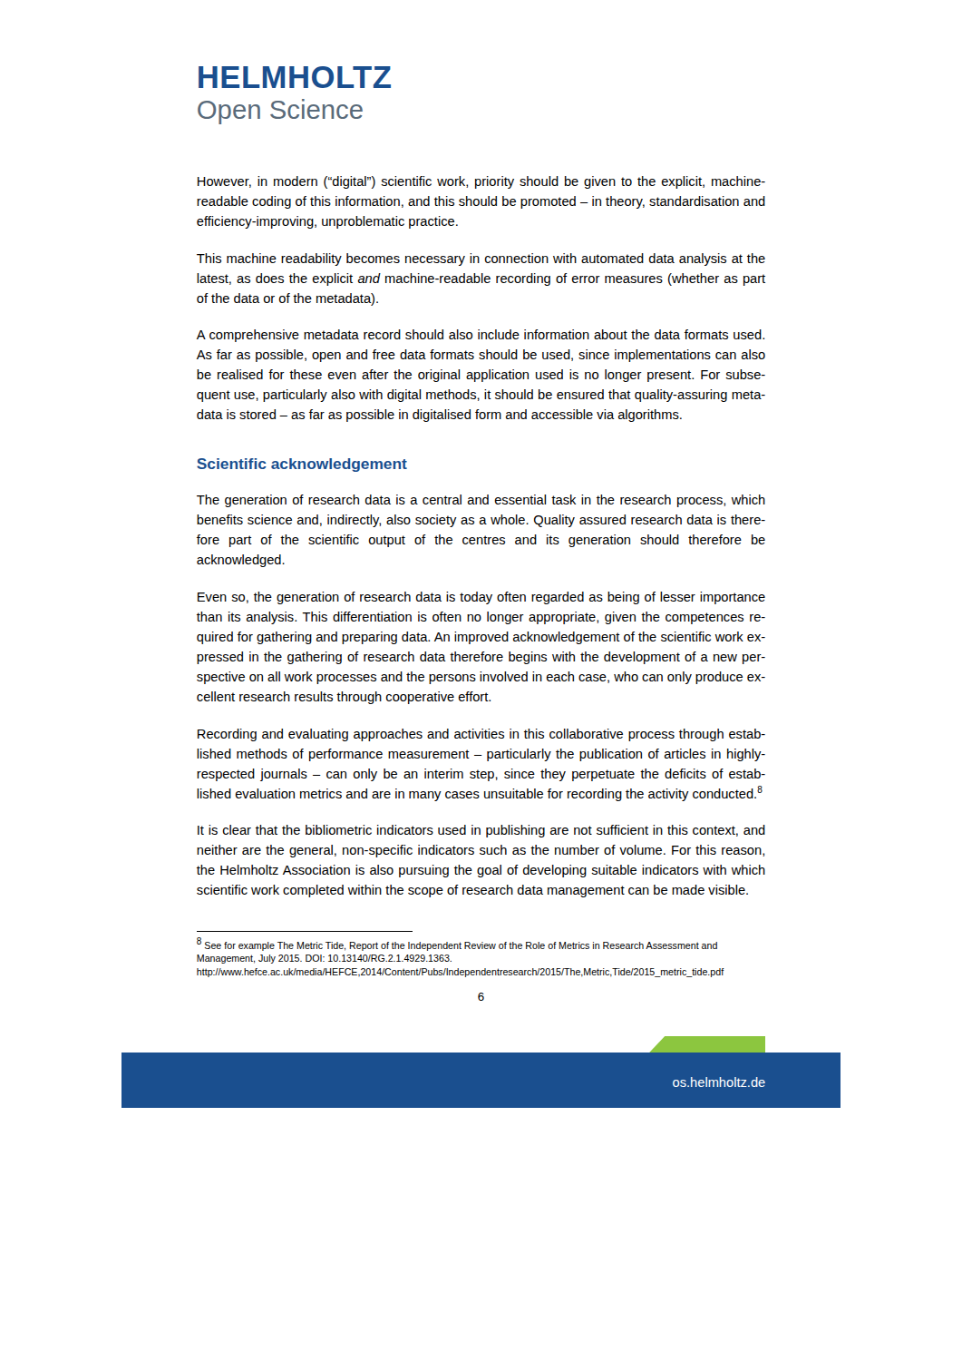HELMHOLTZ Open Science
However, in modern (“digital”) scientific work, priority should be given to the explicit, machine-readable coding of this information, and this should be promoted – in theory, standardisation and efficiency-improving, unproblematic practice.
This machine readability becomes necessary in connection with automated data analysis at the latest, as does the explicit and machine-readable recording of error measures (whether as part of the data or of the metadata).
A comprehensive metadata record should also include information about the data formats used. As far as possible, open and free data formats should be used, since implementations can also be realised for these even after the original application used is no longer present. For subsequent use, particularly also with digital methods, it should be ensured that quality-assuring metadata is stored – as far as possible in digitalised form and accessible via algorithms.
Scientific acknowledgement
The generation of research data is a central and essential task in the research process, which benefits science and, indirectly, also society as a whole. Quality assured research data is therefore part of the scientific output of the centres and its generation should therefore be acknowledged.
Even so, the generation of research data is today often regarded as being of lesser importance than its analysis. This differentiation is often no longer appropriate, given the competences required for gathering and preparing data. An improved acknowledgement of the scientific work expressed in the gathering of research data therefore begins with the development of a new perspective on all work processes and the persons involved in each case, who can only produce excellent research results through cooperative effort.
Recording and evaluating approaches and activities in this collaborative process through established methods of performance measurement – particularly the publication of articles in highly-respected journals – can only be an interim step, since they perpetuate the deficits of established evaluation metrics and are in many cases unsuitable for recording the activity conducted.8
It is clear that the bibliometric indicators used in publishing are not sufficient in this context, and neither are the general, non-specific indicators such as the number of volume. For this reason, the Helmholtz Association is also pursuing the goal of developing suitable indicators with which scientific work completed within the scope of research data management can be made visible.
8 See for example The Metric Tide, Report of the Independent Review of the Role of Metrics in Research Assessment and Management, July 2015. DOI: 10.13140/RG.2.1.4929.1363.
http://www.hefce.ac.uk/media/HEFCE,2014/Content/Pubs/Independentresearch/2015/The,Metric,Tide/2015_metric_tide.pdf
6
os.helmholtz.de